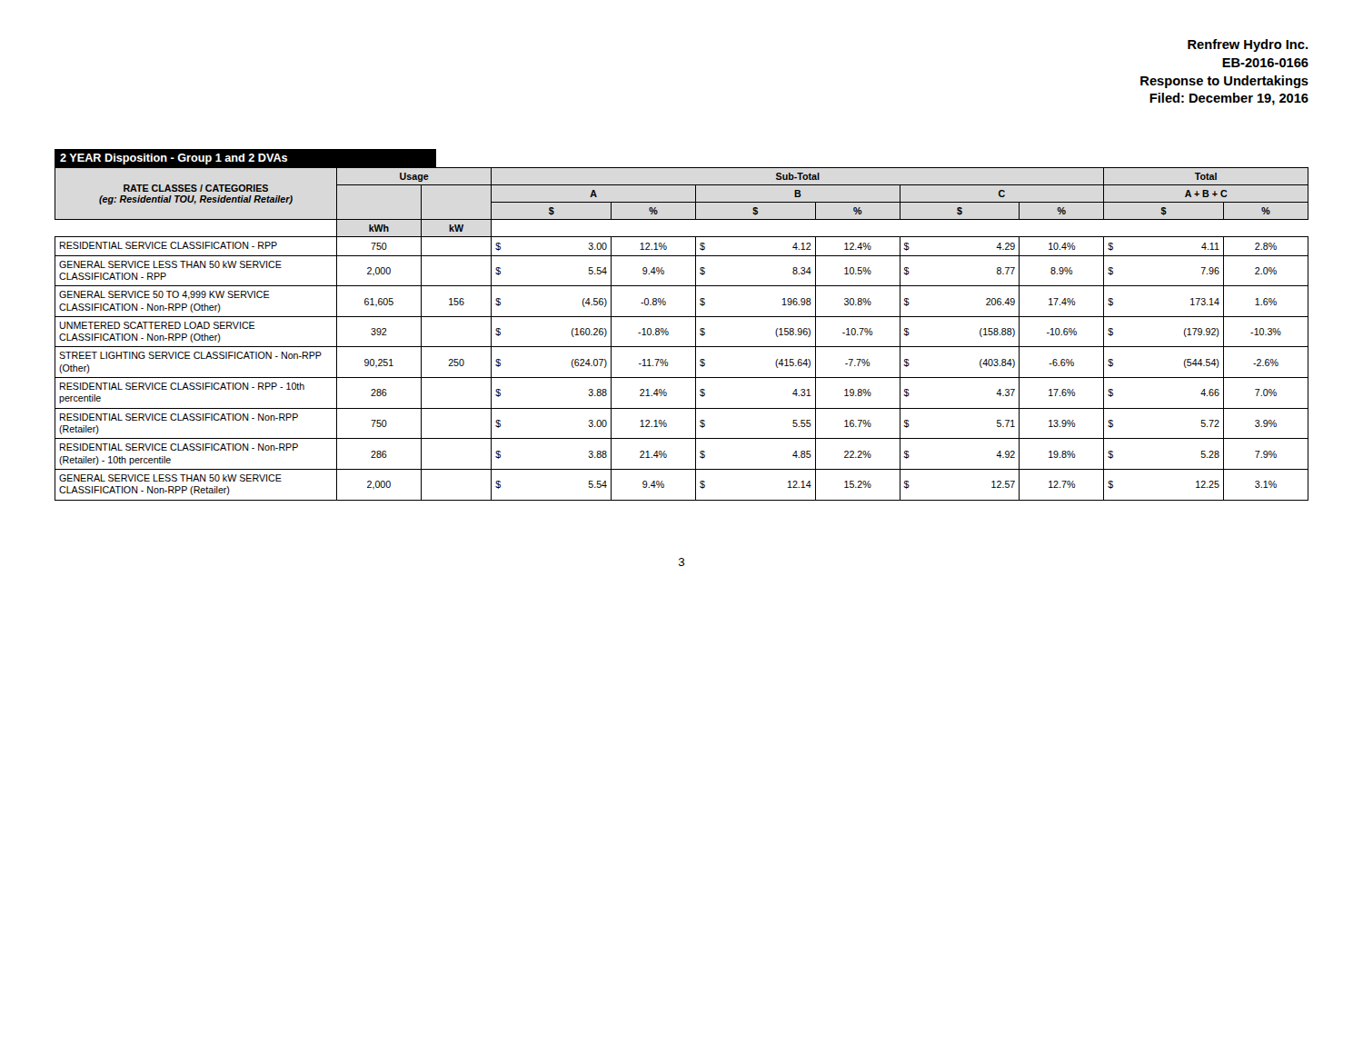Renfrew Hydro Inc.
EB-2016-0166
Response to Undertakings
Filed: December 19, 2016
2 YEAR Disposition - Group 1 and 2 DVAs
| RATE CLASSES / CATEGORIES (eg: Residential TOU, Residential Retailer) | Usage | Sub-Total | Total |
| --- | --- | --- | --- |
| | | A | B | C | A + B + C |
| $ | % | $ | % | $ | % | $ | % |
| | kWh | kW | |
| RESIDENTIAL SERVICE CLASSIFICATION - RPP | 750 | | $ 3.00 | 12.1% | $ 4.12 | 12.4% | $ 4.29 | 10.4% | $ 4.11 | 2.8% |
| GENERAL SERVICE LESS THAN 50 kW SERVICE CLASSIFICATION - RPP | 2,000 | | $ 5.54 | 9.4% | $ 8.34 | 10.5% | $ 8.77 | 8.9% | $ 7.96 | 2.0% |
| GENERAL SERVICE 50 TO 4,999 KW SERVICE CLASSIFICATION - Non-RPP (Other) | 61,605 | 156 | $ (4.56) | -0.8% | $ 196.98 | 30.8% | $ 206.49 | 17.4% | $ 173.14 | 1.6% |
| UNMETERED SCATTERED LOAD SERVICE CLASSIFICATION - Non-RPP (Other) | 392 | | $ (160.26) | -10.8% | $ (158.96) | -10.7% | $ (158.88) | -10.6% | $ (179.92) | -10.3% |
| STREET LIGHTING SERVICE CLASSIFICATION - Non-RPP (Other) | 90,251 | 250 | $ (624.07) | -11.7% | $ (415.64) | -7.7% | $ (403.84) | -6.6% | $ (544.54) | -2.6% |
| RESIDENTIAL SERVICE CLASSIFICATION - RPP - 10th percentile | 286 | | $ 3.88 | 21.4% | $ 4.31 | 19.8% | $ 4.37 | 17.6% | $ 4.66 | 7.0% |
| RESIDENTIAL SERVICE CLASSIFICATION - Non-RPP (Retailer) | 750 | | $ 3.00 | 12.1% | $ 5.55 | 16.7% | $ 5.71 | 13.9% | $ 5.72 | 3.9% |
| RESIDENTIAL SERVICE CLASSIFICATION - Non-RPP (Retailer) - 10th percentile | 286 | | $ 3.88 | 21.4% | $ 4.85 | 22.2% | $ 4.92 | 19.8% | $ 5.28 | 7.9% |
| GENERAL SERVICE LESS THAN 50 kW SERVICE CLASSIFICATION - Non-RPP (Retailer) | 2,000 | | $ 5.54 | 9.4% | $ 12.14 | 15.2% | $ 12.57 | 12.7% | $ 12.25 | 3.1% |
3